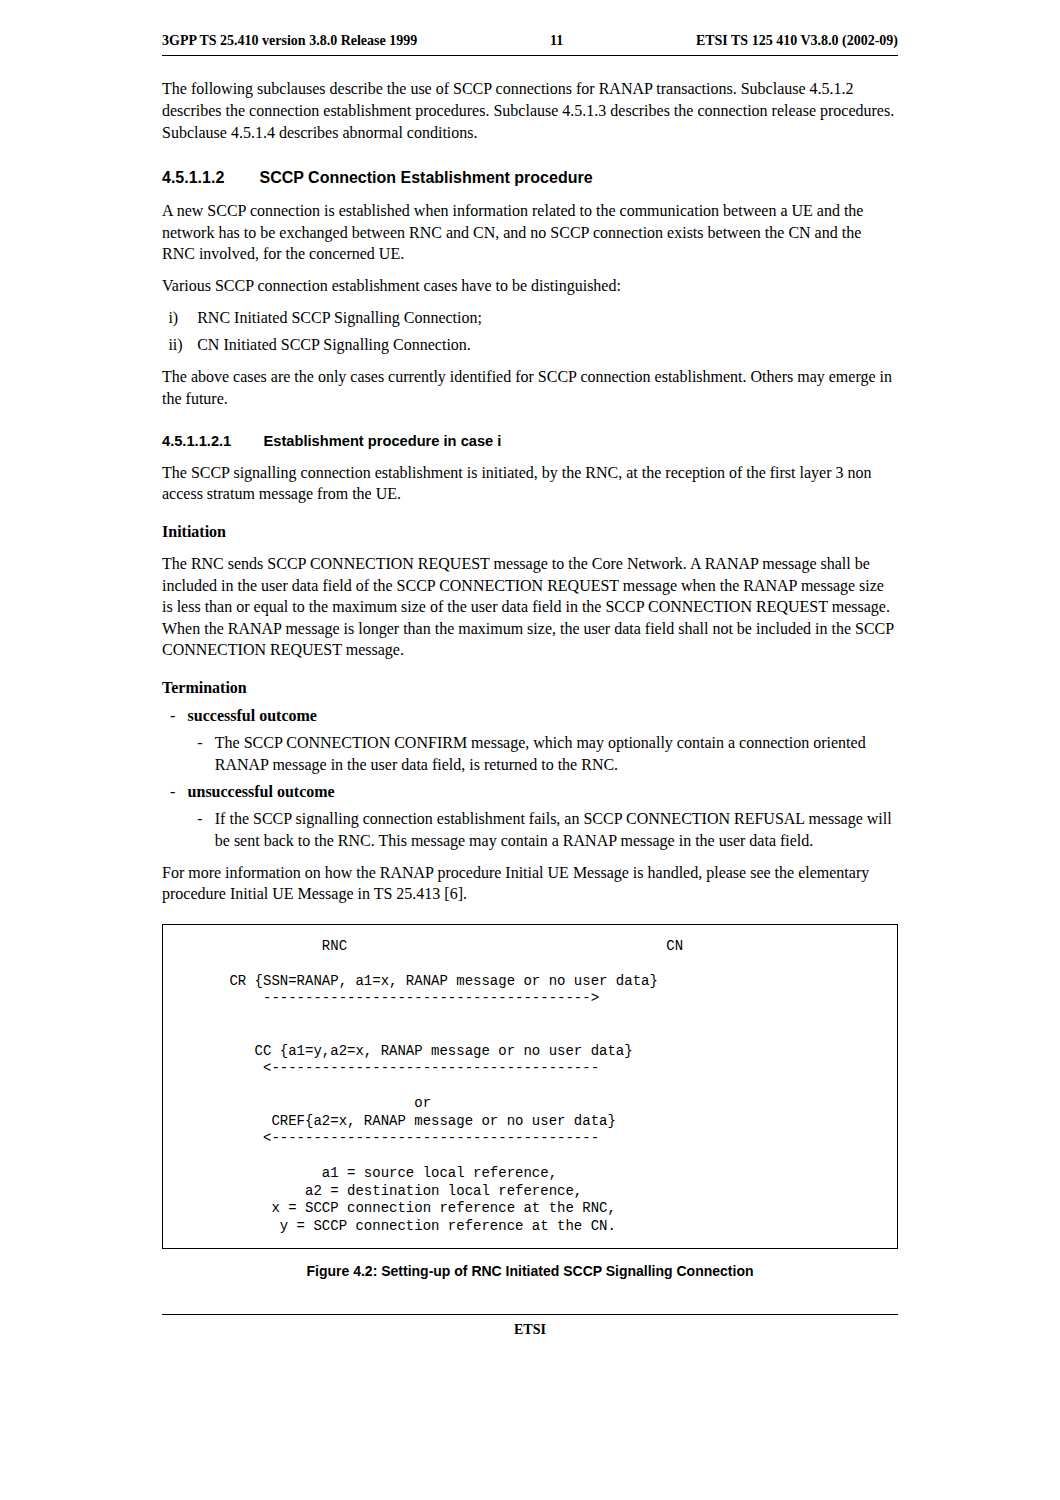3GPP TS 25.410 version 3.8.0 Release 1999 11 ETSI TS 125 410 V3.8.0 (2002-09)
The following subclauses describe the use of SCCP connections for RANAP transactions. Subclause 4.5.1.2 describes the connection establishment procedures. Subclause 4.5.1.3 describes the connection release procedures. Subclause 4.5.1.4 describes abnormal conditions.
4.5.1.1.2 SCCP Connection Establishment procedure
A new SCCP connection is established when information related to the communication between a UE and the network has to be exchanged between RNC and CN, and no SCCP connection exists between the CN and the RNC involved, for the concerned UE.
Various SCCP connection establishment cases have to be distinguished:
i) RNC Initiated SCCP Signalling Connection;
ii) CN Initiated SCCP Signalling Connection.
The above cases are the only cases currently identified for SCCP connection establishment. Others may emerge in the future.
4.5.1.1.2.1 Establishment procedure in case i
The SCCP signalling connection establishment is initiated, by the RNC, at the reception of the first layer 3 non access stratum message from the UE.
Initiation
The RNC sends SCCP CONNECTION REQUEST message to the Core Network. A RANAP message shall be included in the user data field of the SCCP CONNECTION REQUEST message when the RANAP message size is less than or equal to the maximum size of the user data field in the SCCP CONNECTION REQUEST message. When the RANAP message is longer than the maximum size, the user data field shall not be included in the SCCP CONNECTION REQUEST message.
Termination
successful outcome
The SCCP CONNECTION CONFIRM message, which may optionally contain a connection oriented RANAP message in the user data field, is returned to the RNC.
unsuccessful outcome
If the SCCP signalling connection establishment fails, an SCCP CONNECTION REFUSAL message will be sent back to the RNC. This message may contain a RANAP message in the user data field.
For more information on how the RANAP procedure Initial UE Message is handled, please see the elementary procedure Initial UE Message in TS 25.413 [6].
                 RNC                                      CN

      CR {SSN=RANAP, a1=x, RANAP message or no user data}
          --------------------------------------->


         CC {a1=y,a2=x, RANAP message or no user data}
          <---------------------------------------

                            or
           CREF{a2=x, RANAP message or no user data}
          <---------------------------------------

                 a1 = source local reference,
               a2 = destination local reference,
           x = SCCP connection reference at the RNC,
            y = SCCP connection reference at the CN.
Figure 4.2: Setting-up of RNC Initiated SCCP Signalling Connection
ETSI